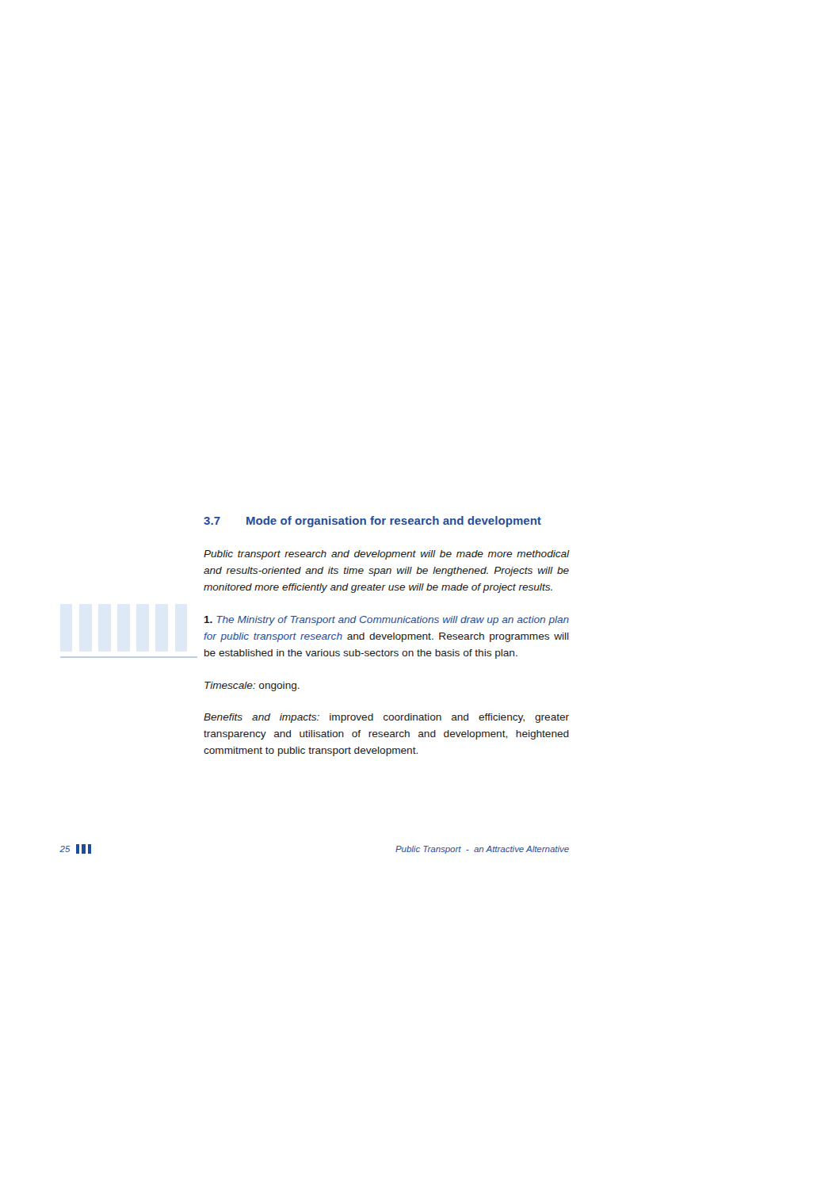3.7 Mode of organisation for research and development
Public transport research and development will be made more methodical and results-oriented and its time span will be lengthened. Projects will be monitored more efficiently and greater use will be made of project results.
1. The Ministry of Transport and Communications will draw up an action plan for public transport research and development. Research programmes will be established in the various sub-sectors on the basis of this plan.
Timescale: ongoing.
Benefits and impacts: improved coordination and efficiency, greater transparency and utilisation of research and development, heightened commitment to public transport development.
25
Public Transport - an Attractive Alternative